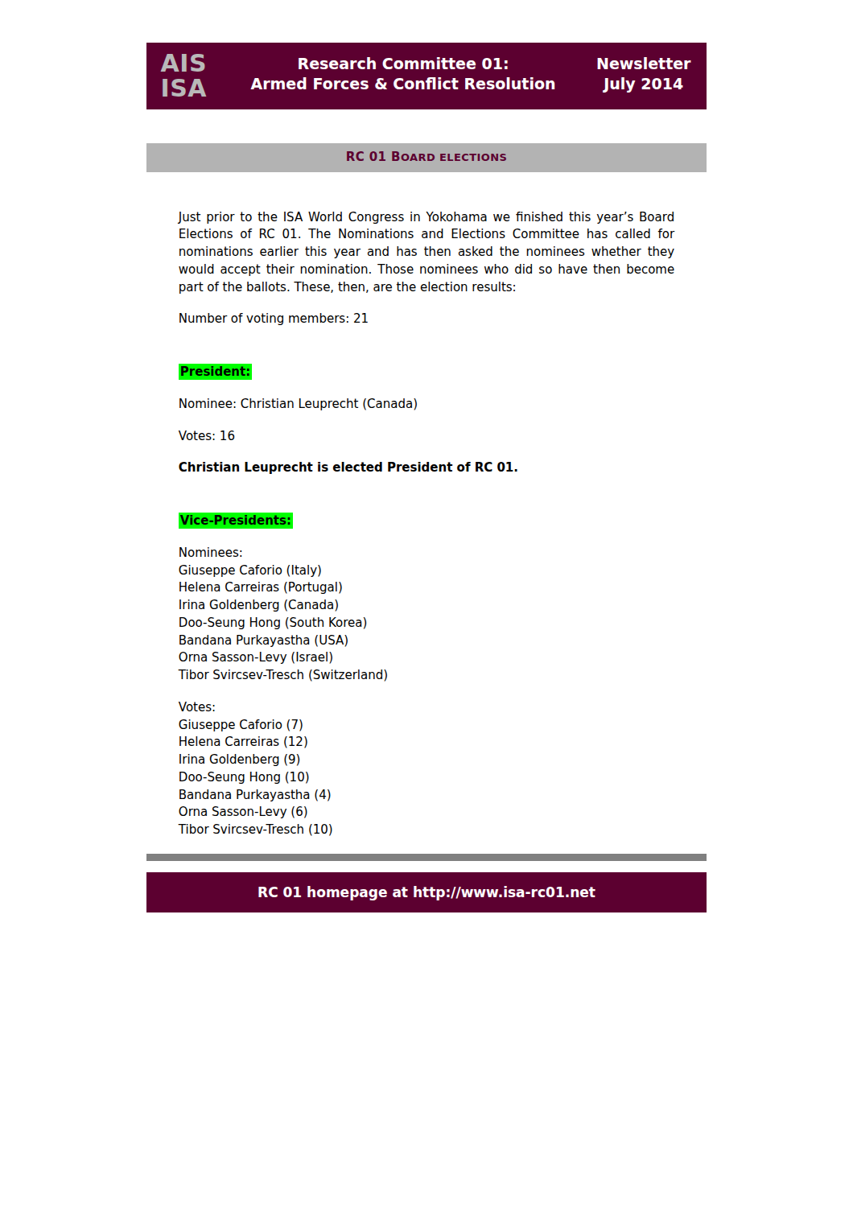AIS
ISA
Research Committee 01:
Armed Forces & Conflict Resolution
Newsletter
July 2014
RC 01 BOARD ELECTIONS
Just prior to the ISA World Congress in Yokohama we finished this year’s Board Elections of RC 01. The Nominations and Elections Committee has called for nominations earlier this year and has then asked the nominees whether they would accept their nomination. Those nominees who did so have then become part of the ballots. These, then, are the election results:
Number of voting members: 21
President:
Nominee: Christian Leuprecht (Canada)
Votes: 16
Christian Leuprecht is elected President of RC 01.
Vice-Presidents:
Nominees:
Giuseppe Caforio (Italy)
Helena Carreiras (Portugal)
Irina Goldenberg (Canada)
Doo-Seung Hong (South Korea)
Bandana Purkayastha (USA)
Orna Sasson-Levy (Israel)
Tibor Svircsev-Tresch (Switzerland)
Votes:
Giuseppe Caforio (7)
Helena Carreiras (12)
Irina Goldenberg (9)
Doo-Seung Hong (10)
Bandana Purkayastha (4)
Orna Sasson-Levy (6)
Tibor Svircsev-Tresch (10)
RC 01 homepage at http://www.isa-rc01.net